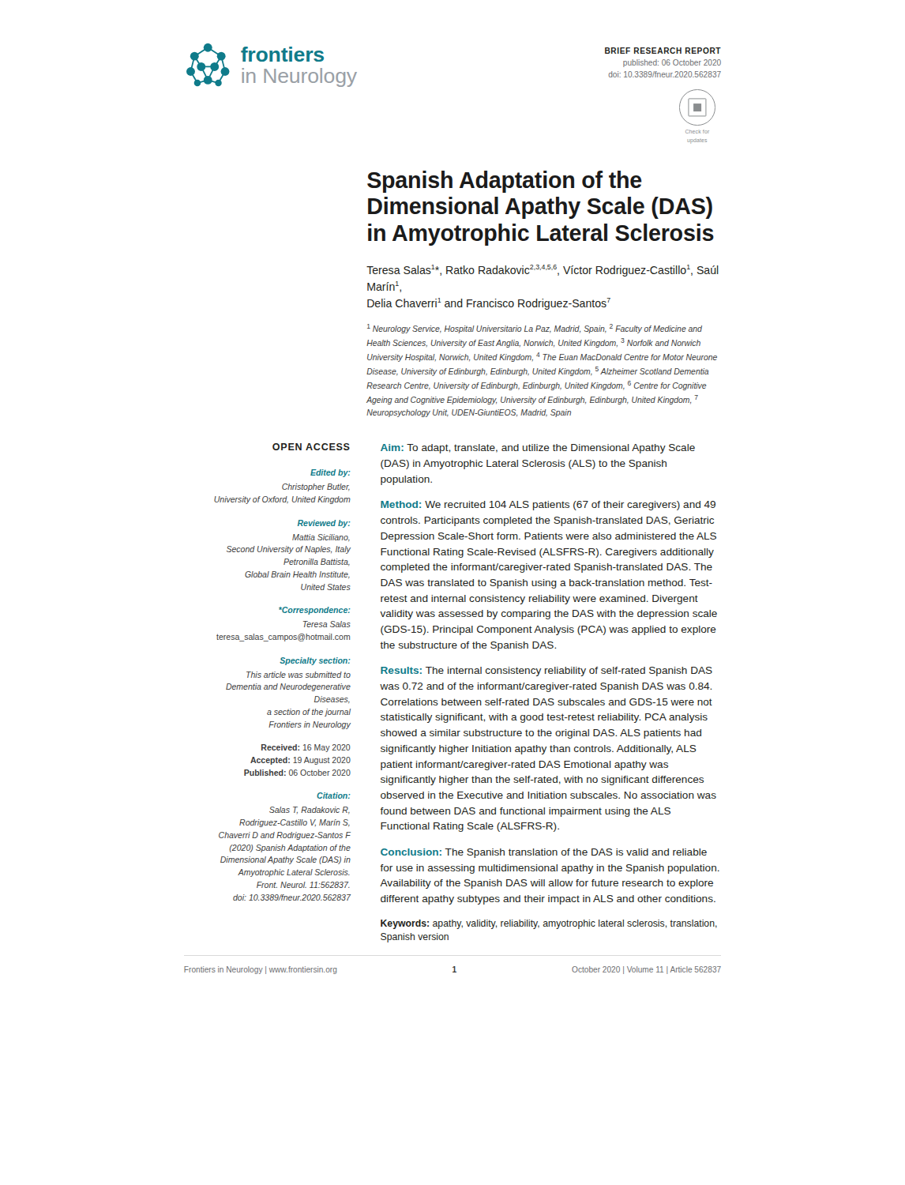frontiers in Neurology
Brief Research Report
published: 06 October 2020
doi: 10.3389/fneur.2020.562837
Check for
updates
Spanish Adaptation of the Dimensional Apathy Scale (DAS) in Amyotrophic Lateral Sclerosis
Teresa Salas1*, Ratko Radakovic2,3,4,5,6, Víctor Rodriguez-Castillo1, Saúl Marín1,
Delia Chaverri1 and Francisco Rodriguez-Santos7
1 Neurology Service, Hospital Universitario La Paz, Madrid, Spain, 2 Faculty of Medicine and Health Sciences, University of East Anglia, Norwich, United Kingdom, 3 Norfolk and Norwich University Hospital, Norwich, United Kingdom, 4 The Euan MacDonald Centre for Motor Neurone Disease, University of Edinburgh, Edinburgh, United Kingdom, 5 Alzheimer Scotland Dementia Research Centre, University of Edinburgh, Edinburgh, United Kingdom, 6 Centre for Cognitive Ageing and Cognitive Epidemiology, University of Edinburgh, Edinburgh, United Kingdom, 7 Neuropsychology Unit, UDEN-GiuntiEOS, Madrid, Spain
Open Access
Edited by:
Christopher Butler,
University of Oxford, United Kingdom
Reviewed by:
Mattia Siciliano,
Second University of Naples, Italy
Petronilla Battista,
Global Brain Health Institute,
United States
*Correspondence:
Teresa Salas
teresa_salas_campos@hotmail.com
Specialty section:
This article was submitted to
Dementia and Neurodegenerative
Diseases,
a section of the journal
Frontiers in Neurology
Received: 16 May 2020
Accepted: 19 August 2020
Published: 06 October 2020
Citation:
Salas T, Radakovic R,
Rodriguez-Castillo V, Marín S,
Chaverri D and Rodriguez-Santos F
(2020) Spanish Adaptation of the
Dimensional Apathy Scale (DAS) in
Amyotrophic Lateral Sclerosis.
Front. Neurol. 11:562837.
doi: 10.3389/fneur.2020.562837
Aim: To adapt, translate, and utilize the Dimensional Apathy Scale (DAS) in Amyotrophic Lateral Sclerosis (ALS) to the Spanish population.
Method: We recruited 104 ALS patients (67 of their caregivers) and 49 controls. Participants completed the Spanish-translated DAS, Geriatric Depression Scale-Short form. Patients were also administered the ALS Functional Rating Scale-Revised (ALSFRS-R). Caregivers additionally completed the informant/caregiver-rated Spanish-translated DAS. The DAS was translated to Spanish using a back-translation method. Test-retest and internal consistency reliability were examined. Divergent validity was assessed by comparing the DAS with the depression scale (GDS-15). Principal Component Analysis (PCA) was applied to explore the substructure of the Spanish DAS.
Results: The internal consistency reliability of self-rated Spanish DAS was 0.72 and of the informant/caregiver-rated Spanish DAS was 0.84. Correlations between self-rated DAS subscales and GDS-15 were not statistically significant, with a good test-retest reliability. PCA analysis showed a similar substructure to the original DAS. ALS patients had significantly higher Initiation apathy than controls. Additionally, ALS patient informant/caregiver-rated DAS Emotional apathy was significantly higher than the self-rated, with no significant differences observed in the Executive and Initiation subscales. No association was found between DAS and functional impairment using the ALS Functional Rating Scale (ALSFRS-R).
Conclusion: The Spanish translation of the DAS is valid and reliable for use in assessing multidimensional apathy in the Spanish population. Availability of the Spanish DAS will allow for future research to explore different apathy subtypes and their impact in ALS and other conditions.
Keywords: apathy, validity, reliability, amyotrophic lateral sclerosis, translation, Spanish version
Frontiers in Neurology | www.frontiersin.org
1
October 2020 | Volume 11 | Article 562837